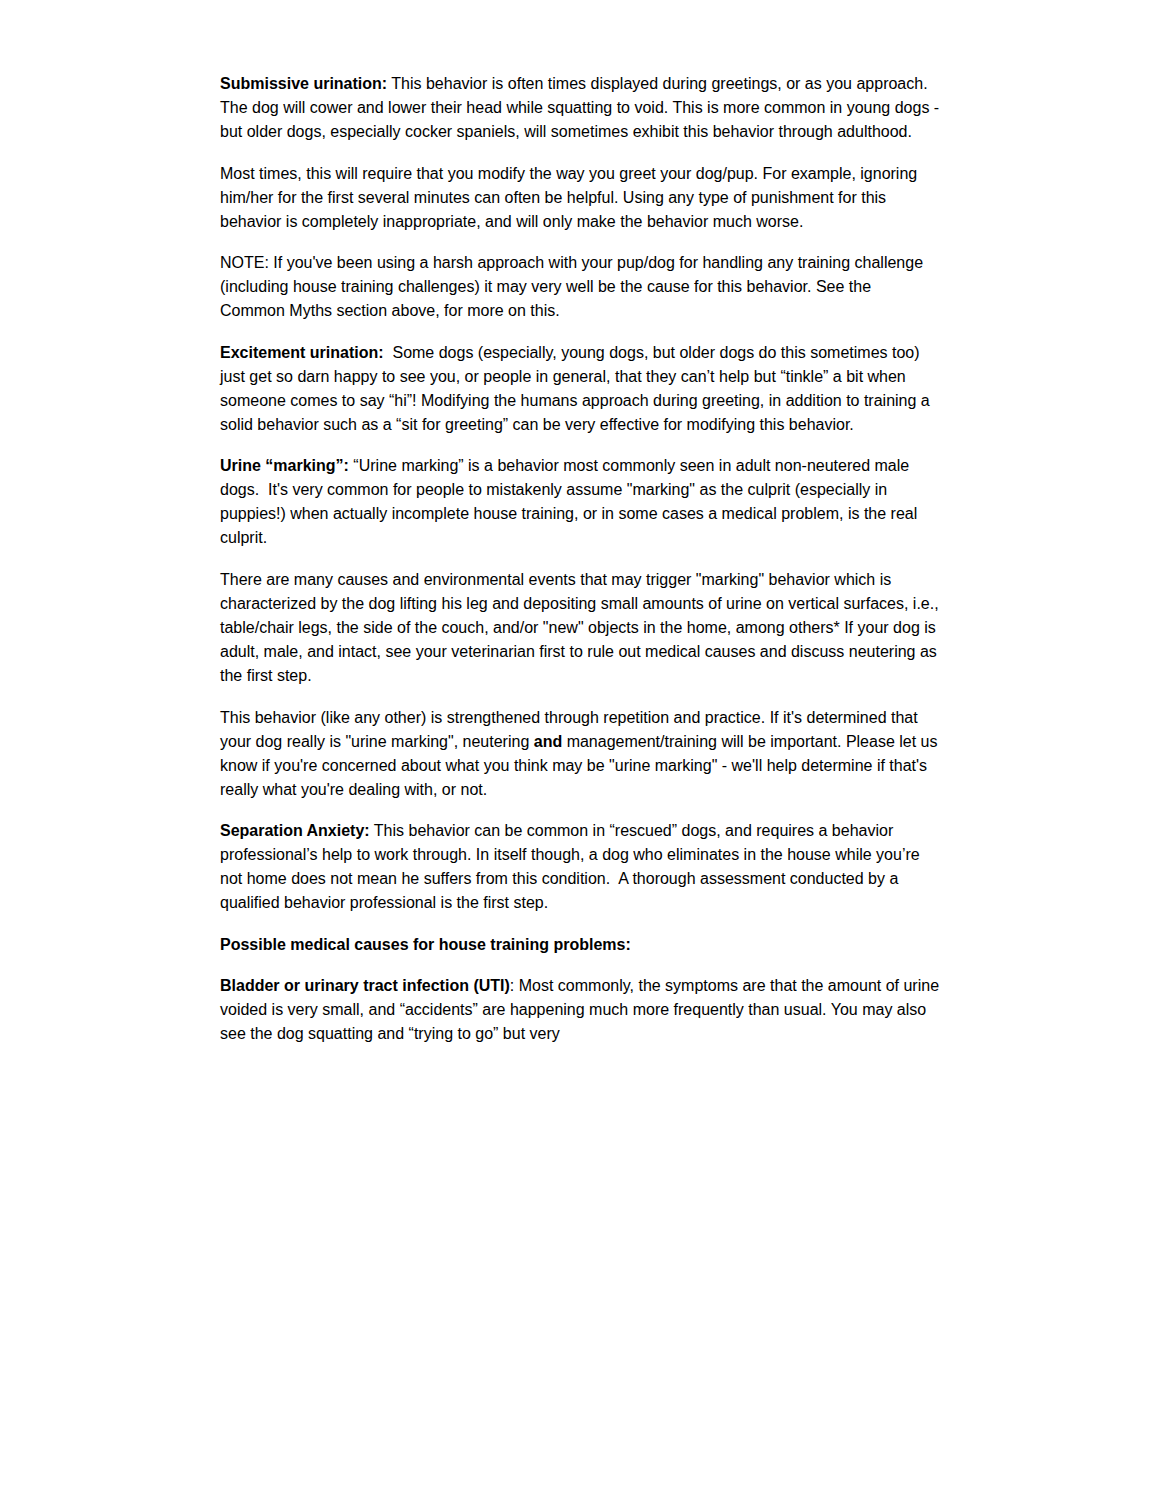Submissive urination: This behavior is often times displayed during greetings, or as you approach. The dog will cower and lower their head while squatting to void. This is more common in young dogs - but older dogs, especially cocker spaniels, will sometimes exhibit this behavior through adulthood.
Most times, this will require that you modify the way you greet your dog/pup. For example, ignoring him/her for the first several minutes can often be helpful. Using any type of punishment for this behavior is completely inappropriate, and will only make the behavior much worse.
NOTE: If you've been using a harsh approach with your pup/dog for handling any training challenge (including house training challenges) it may very well be the cause for this behavior. See the Common Myths section above, for more on this.
Excitement urination: Some dogs (especially, young dogs, but older dogs do this sometimes too) just get so darn happy to see you, or people in general, that they can’t help but “tinkle” a bit when someone comes to say “hi”! Modifying the humans approach during greeting, in addition to training a solid behavior such as a “sit for greeting” can be very effective for modifying this behavior.
Urine “marking”: “Urine marking” is a behavior most commonly seen in adult non-neutered male dogs. It's very common for people to mistakenly assume "marking" as the culprit (especially in puppies!) when actually incomplete house training, or in some cases a medical problem, is the real culprit.
There are many causes and environmental events that may trigger "marking" behavior which is characterized by the dog lifting his leg and depositing small amounts of urine on vertical surfaces, i.e., table/chair legs, the side of the couch, and/or "new" objects in the home, among others* If your dog is adult, male, and intact, see your veterinarian first to rule out medical causes and discuss neutering as the first step.
This behavior (like any other) is strengthened through repetition and practice. If it's determined that your dog really is "urine marking", neutering and management/training will be important. Please let us know if you're concerned about what you think may be "urine marking" - we'll help determine if that's really what you're dealing with, or not.
Separation Anxiety: This behavior can be common in “rescued” dogs, and requires a behavior professional’s help to work through. In itself though, a dog who eliminates in the house while you’re not home does not mean he suffers from this condition. A thorough assessment conducted by a qualified behavior professional is the first step.
Possible medical causes for house training problems:
Bladder or urinary tract infection (UTI): Most commonly, the symptoms are that the amount of urine voided is very small, and “accidents” are happening much more frequently than usual. You may also see the dog squatting and “trying to go” but very